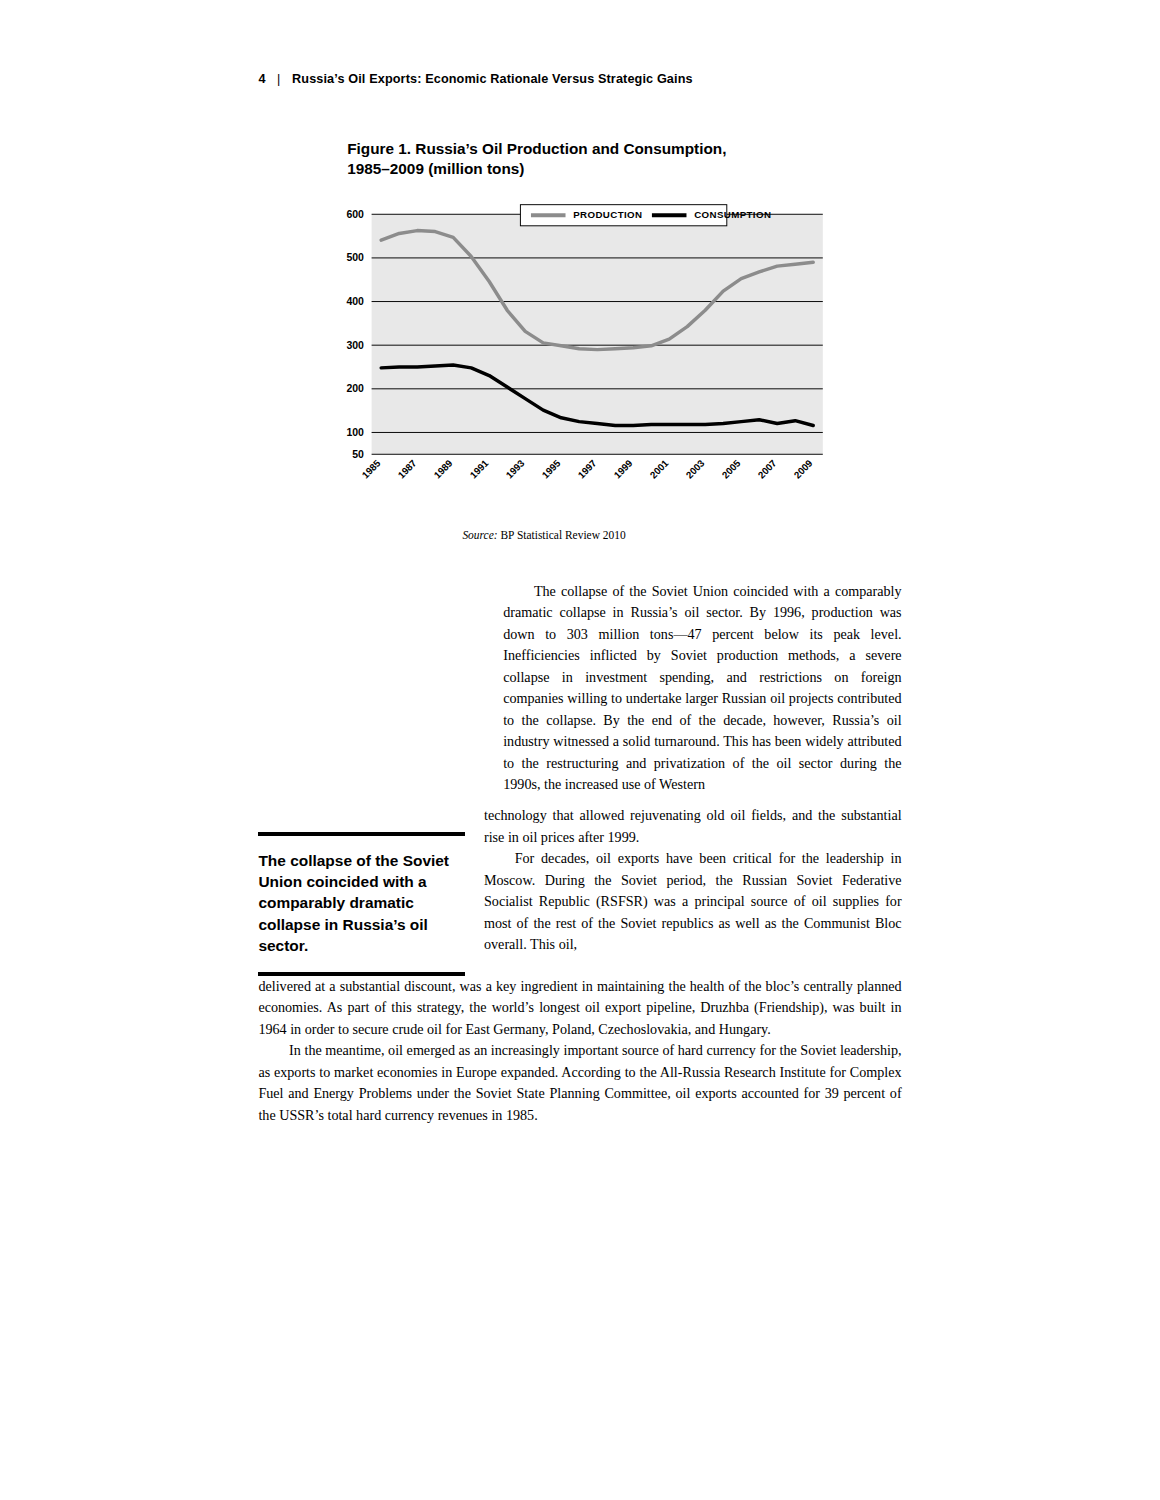4|Russia’s Oil Exports: Economic Rationale Versus Strategic Gains
Figure 1. Russia’s Oil Production and Consumption,
1985–2009 (million tons)
600 500 400 300 200 100 50 PRODUCTION CONSUMPTION 1985 1987 1989 1991 1993 1995 1997 1999 2001 2003 2005 2007 2009
Source: BP Statistical Review 2010
The collapse of the Soviet Union coincided with a comparably dramatic collapse in Russia’s oil sector. By 1996, production was down to 303 million tons—47 percent below its peak level. Inefficiencies inflicted by Soviet production methods, a severe collapse in investment spending, and restrictions on foreign companies willing to undertake larger Russian oil projects contributed to the collapse. By the end of the decade, however, Russia’s oil industry witnessed a solid turnaround. This has been widely attributed to the restructuring and privatization of the oil sector during the 1990s, the increased use of Western
The collapse of the Soviet Union coincided with a comparably dramatic collapse in Russia’s oil sector.
technology that allowed rejuvenating old oil fields, and the substantial rise in oil prices after 1999.
For decades, oil exports have been critical for the leadership in Moscow. During the Soviet period, the Russian Soviet Federative Socialist Republic (RSFSR) was a principal source of oil supplies for most of the rest of the Soviet republics as well as the Communist Bloc overall. This oil,
delivered at a substantial discount, was a key ingredient in maintaining the health of the bloc’s centrally planned economies. As part of this strategy, the world’s longest oil export pipeline, Druzhba (Friendship), was built in 1964 in order to secure crude oil for East Germany, Poland, Czechoslovakia, and Hungary.
In the meantime, oil emerged as an increasingly important source of hard currency for the Soviet leadership, as exports to market economies in Europe expanded. According to the All-Russia Research Institute for Complex Fuel and Energy Problems under the Soviet State Planning Committee, oil exports accounted for 39 percent of the USSR’s total hard currency revenues in 1985.